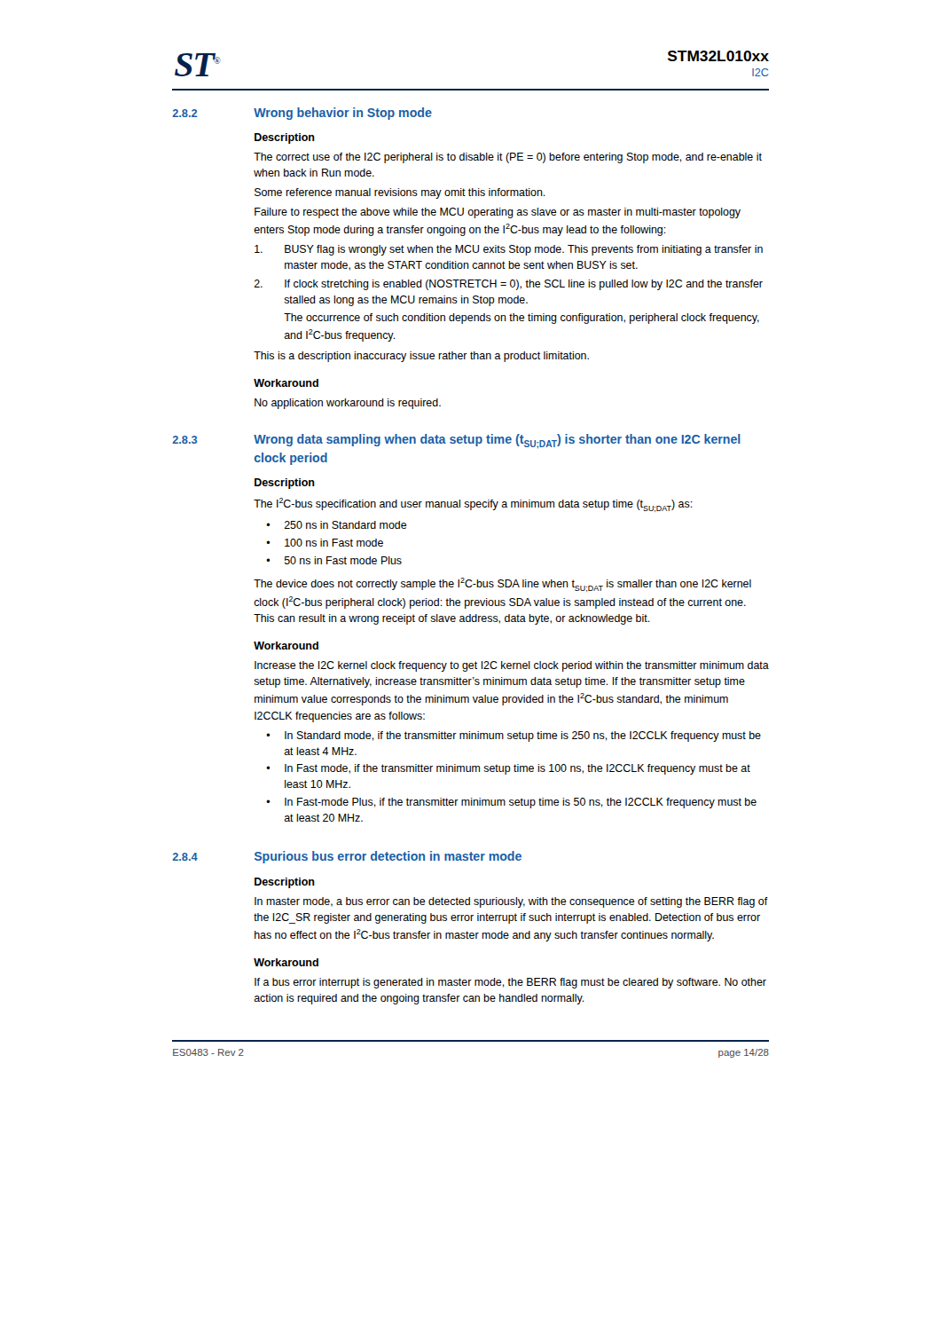ST®
STM32L010xx
I2C
2.8.2
Wrong behavior in Stop mode
Description
The correct use of the I2C peripheral is to disable it (PE = 0) before entering Stop mode, and re-enable it when back in Run mode.
Some reference manual revisions may omit this information.
Failure to respect the above while the MCU operating as slave or as master in multi-master topology enters Stop mode during a transfer ongoing on the I2C-bus may lead to the following:
BUSY flag is wrongly set when the MCU exits Stop mode. This prevents from initiating a transfer in master mode, as the START condition cannot be sent when BUSY is set.
If clock stretching is enabled (NOSTRETCH = 0), the SCL line is pulled low by I2C and the transfer stalled as long as the MCU remains in Stop mode.
The occurrence of such condition depends on the timing configuration, peripheral clock frequency, and I2C-bus frequency.
This is a description inaccuracy issue rather than a product limitation.
Workaround
No application workaround is required.
2.8.3
Wrong data sampling when data setup time (tSU;DAT) is shorter than one I2C kernel clock period
Description
The I2C-bus specification and user manual specify a minimum data setup time (tSU;DAT) as:
250 ns in Standard mode
100 ns in Fast mode
50 ns in Fast mode Plus
The device does not correctly sample the I2C-bus SDA line when tSU;DAT is smaller than one I2C kernel clock (I2C-bus peripheral clock) period: the previous SDA value is sampled instead of the current one. This can result in a wrong receipt of slave address, data byte, or acknowledge bit.
Workaround
Increase the I2C kernel clock frequency to get I2C kernel clock period within the transmitter minimum data setup time. Alternatively, increase transmitter’s minimum data setup time. If the transmitter setup time minimum value corresponds to the minimum value provided in the I2C-bus standard, the minimum I2CCLK frequencies are as follows:
In Standard mode, if the transmitter minimum setup time is 250 ns, the I2CCLK frequency must be at least 4 MHz.
In Fast mode, if the transmitter minimum setup time is 100 ns, the I2CCLK frequency must be at least 10 MHz.
In Fast-mode Plus, if the transmitter minimum setup time is 50 ns, the I2CCLK frequency must be at least 20 MHz.
2.8.4
Spurious bus error detection in master mode
Description
In master mode, a bus error can be detected spuriously, with the consequence of setting the BERR flag of the I2C_SR register and generating bus error interrupt if such interrupt is enabled. Detection of bus error has no effect on the I2C-bus transfer in master mode and any such transfer continues normally.
Workaround
If a bus error interrupt is generated in master mode, the BERR flag must be cleared by software. No other action is required and the ongoing transfer can be handled normally.
ES0483 - Rev 2
page 14/28